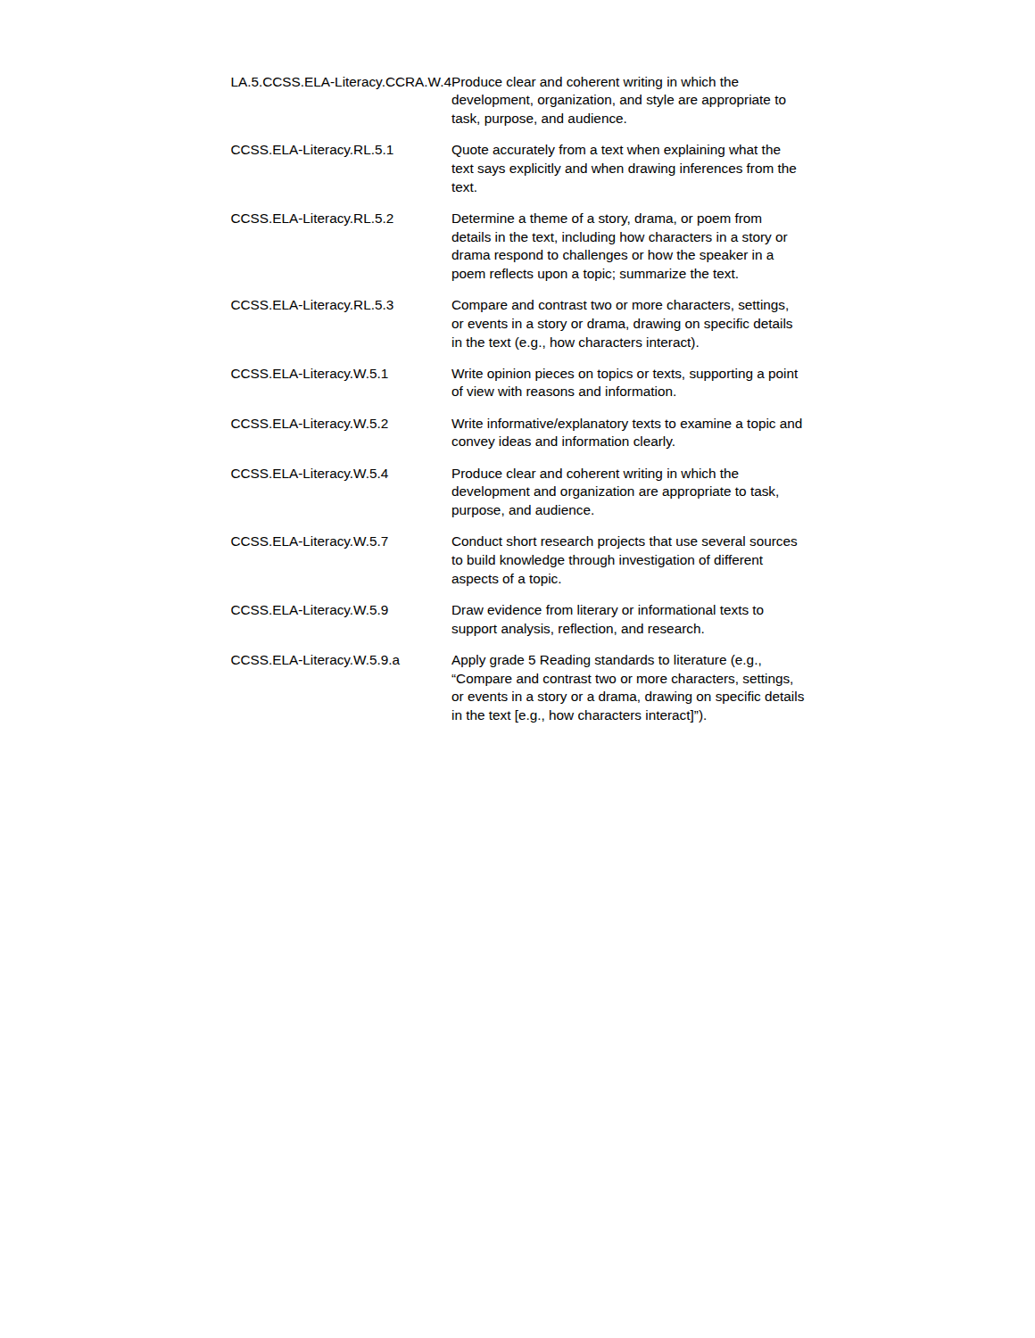| LA.5.CCSS.ELA-Literacy.CCRA.W.4 | Produce clear and coherent writing in which the development, organization, and style are appropriate to task, purpose, and audience. |
| CCSS.ELA-Literacy.RL.5.1 | Quote accurately from a text when explaining what the text says explicitly and when drawing inferences from the text. |
| CCSS.ELA-Literacy.RL.5.2 | Determine a theme of a story, drama, or poem from details in the text, including how characters in a story or drama respond to challenges or how the speaker in a poem reflects upon a topic; summarize the text. |
| CCSS.ELA-Literacy.RL.5.3 | Compare and contrast two or more characters, settings, or events in a story or drama, drawing on specific details in the text (e.g., how characters interact). |
| CCSS.ELA-Literacy.W.5.1 | Write opinion pieces on topics or texts, supporting a point of view with reasons and information. |
| CCSS.ELA-Literacy.W.5.2 | Write informative/explanatory texts to examine a topic and convey ideas and information clearly. |
| CCSS.ELA-Literacy.W.5.4 | Produce clear and coherent writing in which the development and organization are appropriate to task, purpose, and audience. |
| CCSS.ELA-Literacy.W.5.7 | Conduct short research projects that use several sources to build knowledge through investigation of different aspects of a topic. |
| CCSS.ELA-Literacy.W.5.9 | Draw evidence from literary or informational texts to support analysis, reflection, and research. |
| CCSS.ELA-Literacy.W.5.9.a | Apply grade 5 Reading standards to literature (e.g., “Compare and contrast two or more characters, settings, or events in a story or a drama, drawing on specific details in the text [e.g., how characters interact]”). |